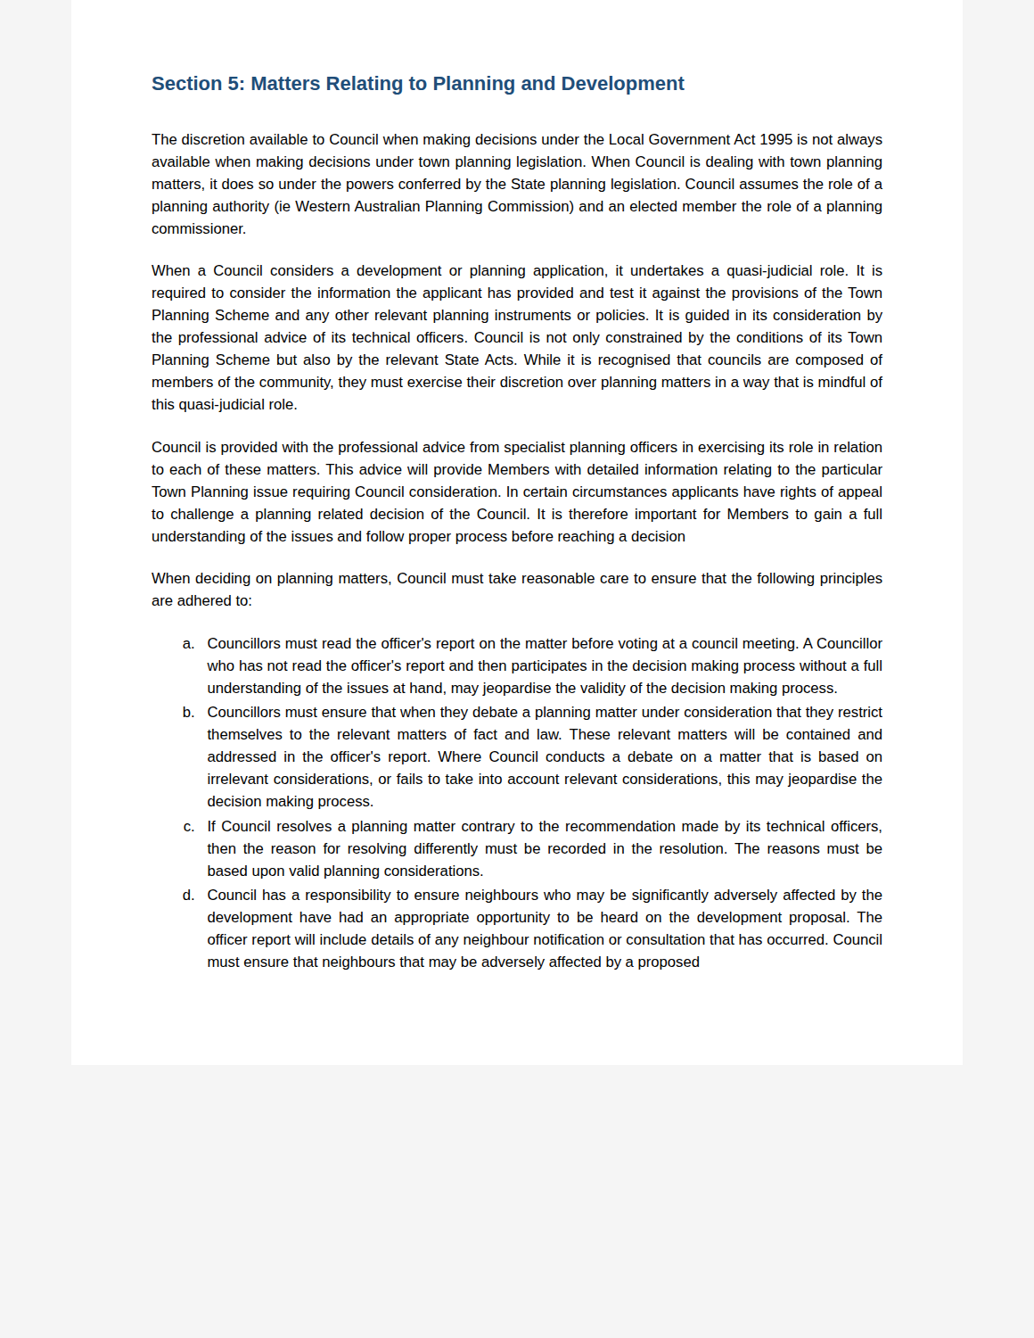Section 5: Matters Relating to Planning and Development
The discretion available to Council when making decisions under the Local Government Act 1995 is not always available when making decisions under town planning legislation. When Council is dealing with town planning matters, it does so under the powers conferred by the State planning legislation. Council assumes the role of a planning authority (ie Western Australian Planning Commission) and an elected member the role of a planning commissioner.
When a Council considers a development or planning application, it undertakes a quasi-judicial role. It is required to consider the information the applicant has provided and test it against the provisions of the Town Planning Scheme and any other relevant planning instruments or policies. It is guided in its consideration by the professional advice of its technical officers. Council is not only constrained by the conditions of its Town Planning Scheme but also by the relevant State Acts. While it is recognised that councils are composed of members of the community, they must exercise their discretion over planning matters in a way that is mindful of this quasi-judicial role.
Council is provided with the professional advice from specialist planning officers in exercising its role in relation to each of these matters. This advice will provide Members with detailed information relating to the particular Town Planning issue requiring Council consideration. In certain circumstances applicants have rights of appeal to challenge a planning related decision of the Council. It is therefore important for Members to gain a full understanding of the issues and follow proper process before reaching a decision
When deciding on planning matters, Council must take reasonable care to ensure that the following principles are adhered to:
Councillors must read the officer's report on the matter before voting at a council meeting. A Councillor who has not read the officer's report and then participates in the decision making process without a full understanding of the issues at hand, may jeopardise the validity of the decision making process.
Councillors must ensure that when they debate a planning matter under consideration that they restrict themselves to the relevant matters of fact and law. These relevant matters will be contained and addressed in the officer's report. Where Council conducts a debate on a matter that is based on irrelevant considerations, or fails to take into account relevant considerations, this may jeopardise the decision making process.
If Council resolves a planning matter contrary to the recommendation made by its technical officers, then the reason for resolving differently must be recorded in the resolution. The reasons must be based upon valid planning considerations.
Council has a responsibility to ensure neighbours who may be significantly adversely affected by the development have had an appropriate opportunity to be heard on the development proposal. The officer report will include details of any neighbour notification or consultation that has occurred. Council must ensure that neighbours that may be adversely affected by a proposed